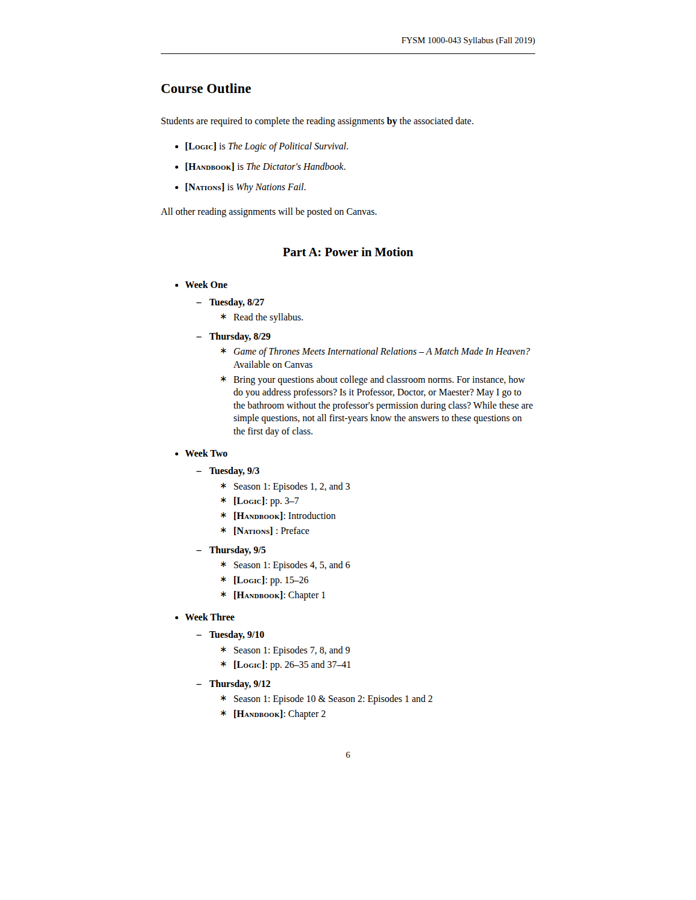FYSM 1000-043 Syllabus (Fall 2019)
Course Outline
Students are required to complete the reading assignments by the associated date.
[Logic] is The Logic of Political Survival.
[Handbook] is The Dictator's Handbook.
[Nations] is Why Nations Fail.
All other reading assignments will be posted on Canvas.
Part A: Power in Motion
Week One
Tuesday, 8/27
Read the syllabus.
Thursday, 8/29
Game of Thrones Meets International Relations – A Match Made In Heaven? Available on Canvas
Bring your questions about college and classroom norms. For instance, how do you address professors? Is it Professor, Doctor, or Maester? May I go to the bathroom without the professor's permission during class? While these are simple questions, not all first-years know the answers to these questions on the first day of class.
Week Two
Tuesday, 9/3
Season 1: Episodes 1, 2, and 3
[Logic]: pp. 3–7
[Handbook]: Introduction
[Nations] : Preface
Thursday, 9/5
Season 1: Episodes 4, 5, and 6
[Logic]: pp. 15–26
[Handbook]: Chapter 1
Week Three
Tuesday, 9/10
Season 1: Episodes 7, 8, and 9
[Logic]: pp. 26–35 and 37–41
Thursday, 9/12
Season 1: Episode 10 & Season 2: Episodes 1 and 2
[Handbook]: Chapter 2
6